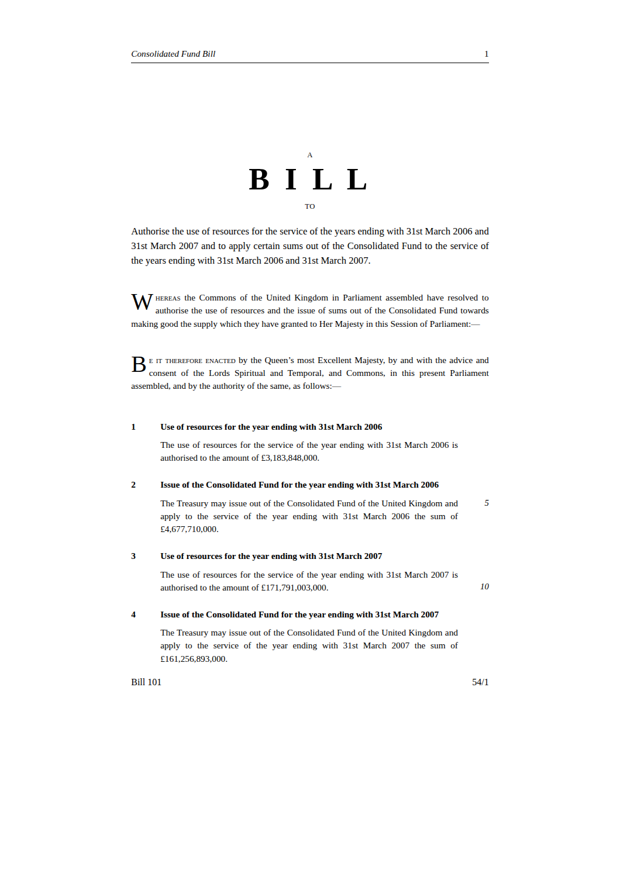Consolidated Fund Bill
1
A
B I L L
TO
Authorise the use of resources for the service of the years ending with 31st March 2006 and 31st March 2007 and to apply certain sums out of the Consolidated Fund to the service of the years ending with 31st March 2006 and 31st March 2007.
Whereas the Commons of the United Kingdom in Parliament assembled have resolved to authorise the use of resources and the issue of sums out of the Consolidated Fund towards making good the supply which they have granted to Her Majesty in this Session of Parliament:—
Be it therefore enacted by the Queen’s most Excellent Majesty, by and with the advice and consent of the Lords Spiritual and Temporal, and Commons, in this present Parliament assembled, and by the authority of the same, as follows:—
1
Use of resources for the year ending with 31st March 2006
The use of resources for the service of the year ending with 31st March 2006 is authorised to the amount of £3,183,848,000.
2
Issue of the Consolidated Fund for the year ending with 31st March 2006
The Treasury may issue out of the Consolidated Fund of the United Kingdom and apply to the service of the year ending with 31st March 2006 the sum of £4,677,710,000.
5
3
Use of resources for the year ending with 31st March 2007
The use of resources for the service of the year ending with 31st March 2007 is authorised to the amount of £171,791,003,000.
10
4
Issue of the Consolidated Fund for the year ending with 31st March 2007
The Treasury may issue out of the Consolidated Fund of the United Kingdom and apply to the service of the year ending with 31st March 2007 the sum of £161,256,893,000.
Bill 101
54/1